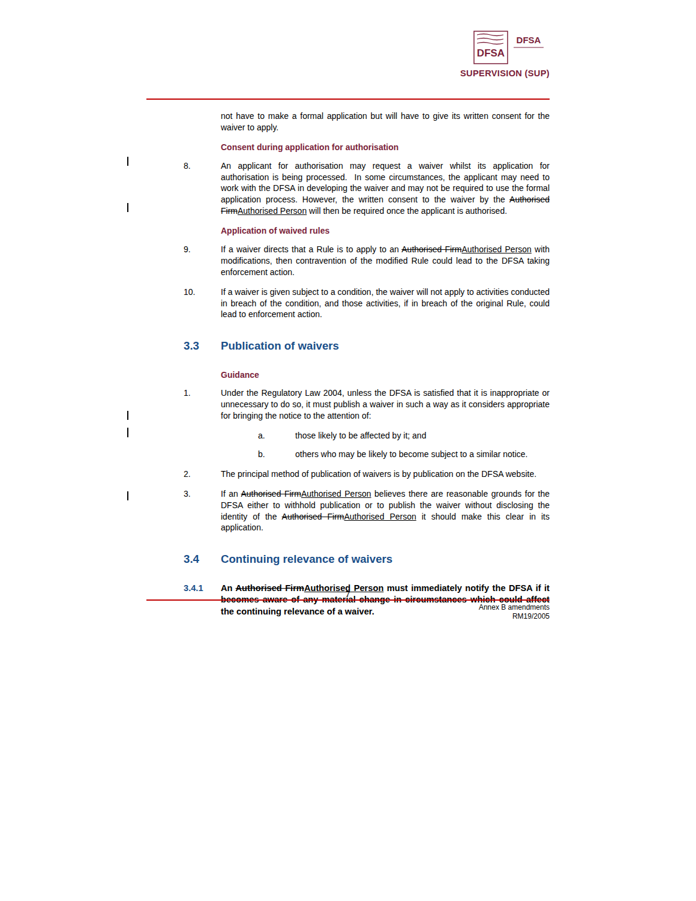DFSA DFSA
SUPERVISION (SUP)
not have to make a formal application but will have to give its written consent for the waiver to apply.
Consent during application for authorisation
8.
An applicant for authorisation may request a waiver whilst its application for authorisation is being processed. In some circumstances, the applicant may need to work with the DFSA in developing the waiver and may not be required to use the formal application process. However, the written consent to the waiver by the Authorised Firm Authorised Person will then be required once the applicant is authorised.
Application of waived rules
9.
If a waiver directs that a Rule is to apply to an Authorised Firm Authorised Person with modifications, then contravention of the modified Rule could lead to the DFSA taking enforcement action.
10.
If a waiver is given subject to a condition, the waiver will not apply to activities conducted in breach of the condition, and those activities, if in breach of the original Rule, could lead to enforcement action.
3.3
Publication of waivers
Guidance
1.
Under the Regulatory Law 2004, unless the DFSA is satisfied that it is inappropriate or unnecessary to do so, it must publish a waiver in such a way as it considers appropriate for bringing the notice to the attention of:
a.
those likely to be affected by it; and
b.
others who may be likely to become subject to a similar notice.
2.
The principal method of publication of waivers is by publication on the DFSA website.
3.
If an Authorised Firm Authorised Person believes there are reasonable grounds for the DFSA either to withhold publication or to publish the waiver without disclosing the identity of the Authorised Firm Authorised Person it should make this clear in its application.
3.4
Continuing relevance of waivers
3.4.1
An Authorised Firm Authorised Person must immediately notify the DFSA if it becomes aware of any material change in circumstances which could affect the continuing relevance of a waiver.
7
Annex B amendments
RM19/2005